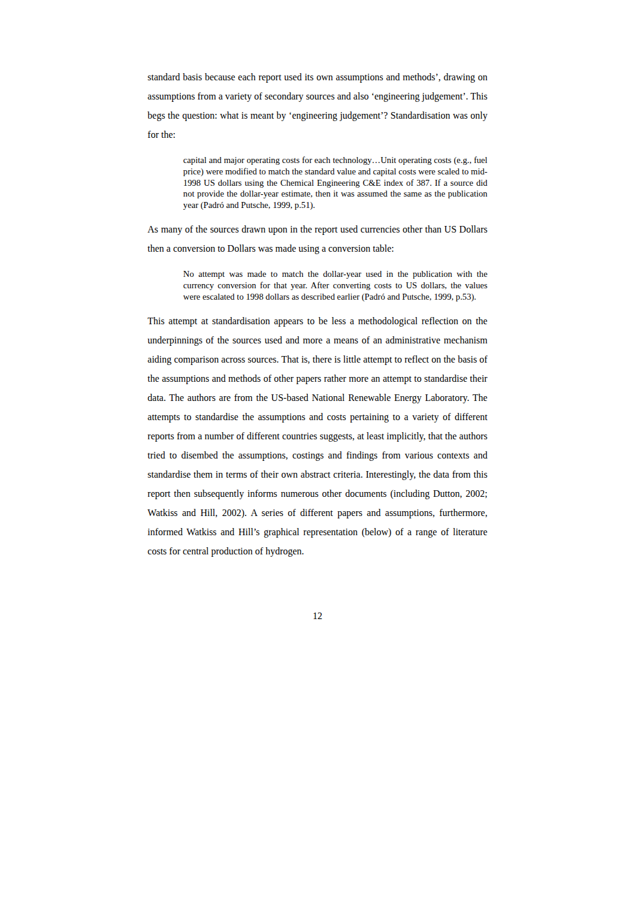standard basis because each report used its own assumptions and methods’, drawing on assumptions from a variety of secondary sources and also ‘engineering judgement’. This begs the question: what is meant by ‘engineering judgement’? Standardisation was only for the:
capital and major operating costs for each technology…Unit operating costs (e.g., fuel price) were modified to match the standard value and capital costs were scaled to mid-1998 US dollars using the Chemical Engineering C&E index of 387. If a source did not provide the dollar-year estimate, then it was assumed the same as the publication year (Padró and Putsche, 1999, p.51).
As many of the sources drawn upon in the report used currencies other than US Dollars then a conversion to Dollars was made using a conversion table:
No attempt was made to match the dollar-year used in the publication with the currency conversion for that year. After converting costs to US dollars, the values were escalated to 1998 dollars as described earlier (Padró and Putsche, 1999, p.53).
This attempt at standardisation appears to be less a methodological reflection on the underpinnings of the sources used and more a means of an administrative mechanism aiding comparison across sources. That is, there is little attempt to reflect on the basis of the assumptions and methods of other papers rather more an attempt to standardise their data. The authors are from the US-based National Renewable Energy Laboratory. The attempts to standardise the assumptions and costs pertaining to a variety of different reports from a number of different countries suggests, at least implicitly, that the authors tried to disembed the assumptions, costings and findings from various contexts and standardise them in terms of their own abstract criteria. Interestingly, the data from this report then subsequently informs numerous other documents (including Dutton, 2002; Watkiss and Hill, 2002). A series of different papers and assumptions, furthermore, informed Watkiss and Hill’s graphical representation (below) of a range of literature costs for central production of hydrogen.
12